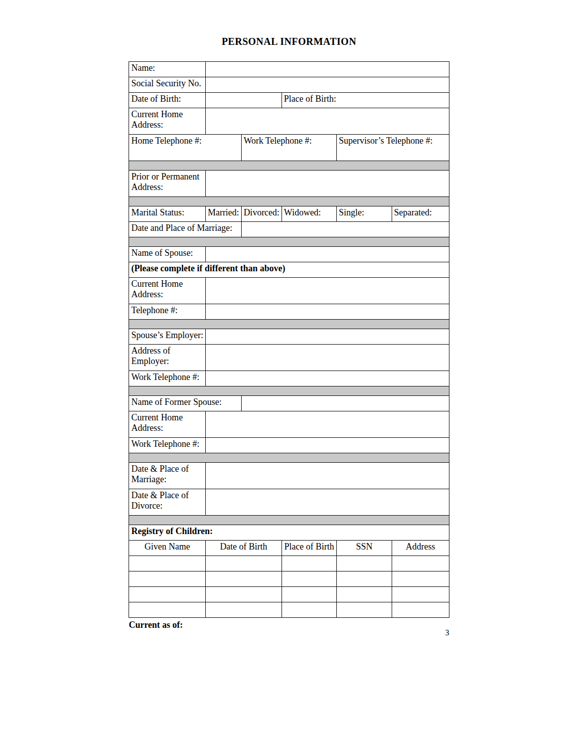PERSONAL INFORMATION
| Name: | |
| Social Security No. | |
| Date of Birth: | | Place of Birth: |
| Current Home Address: | |
| Home Telephone #: | Work Telephone #: | Supervisor’s Telephone #: |
| Prior or Permanent Address: | |
| Marital Status: | Married: | Divorced: | Widowed: | Single: | Separated: |
| Date and Place of Marriage: | |
| Name of Spouse: | |
| (Please complete if different than above) |
| Current Home Address: | |
| Telephone #: | |
| Spouse’s Employer: | |
| Address of Employer: | |
| Work Telephone #: | |
| Name of Former Spouse: | |
| Current Home Address: | |
| Work Telephone #: | |
| Date & Place of Marriage: | |
| Date & Place of Divorce: | |
| Registry of Children: |
| Given Name | Date of Birth | Place of Birth | SSN | Address |
Current as of:
3